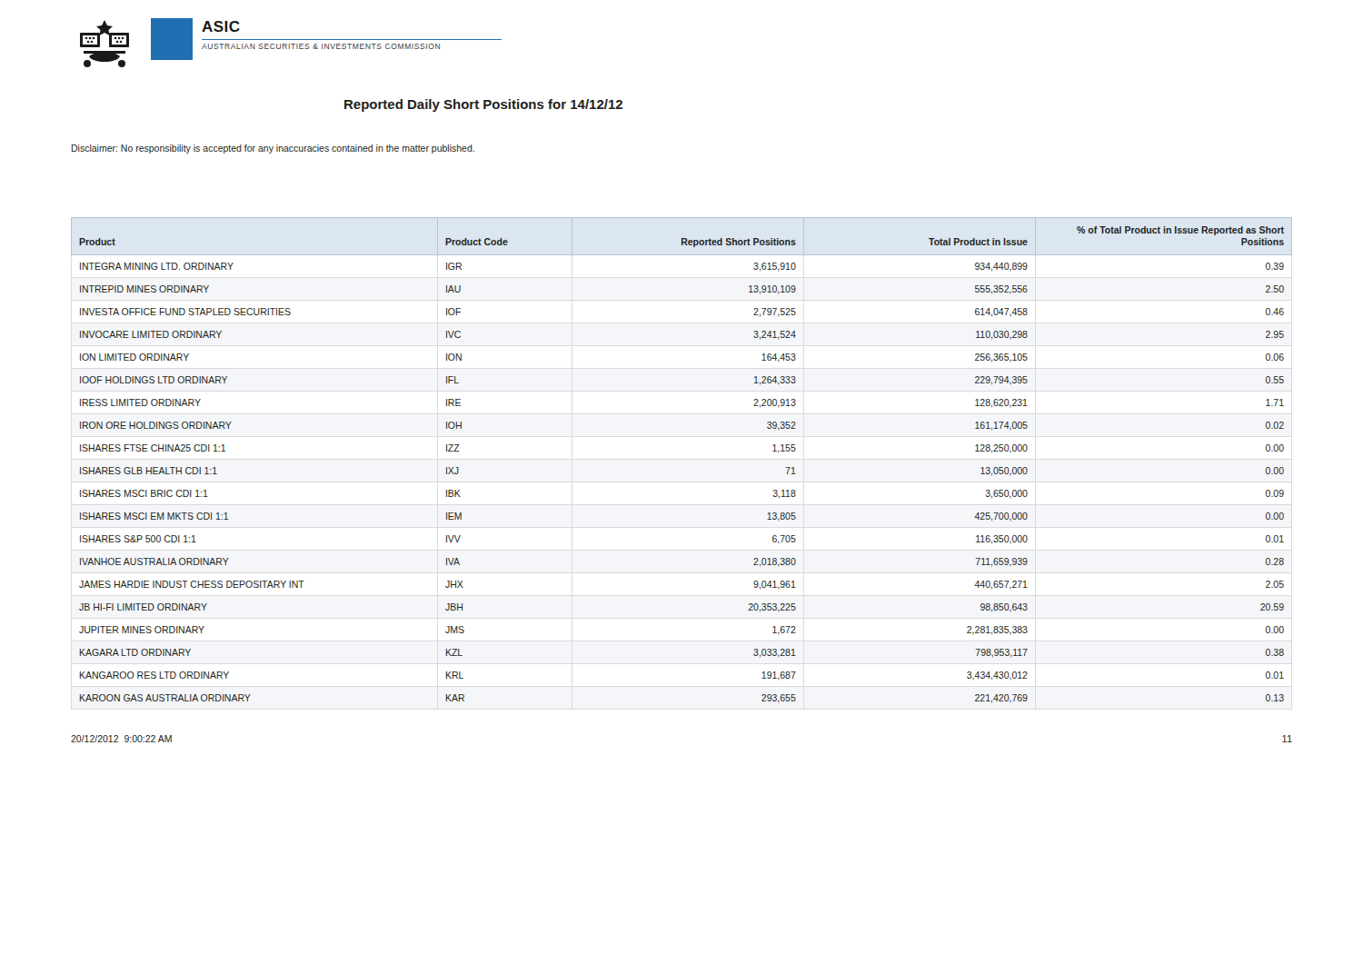ASIC
Australian Securities & Investments Commission
Reported Daily Short Positions for 14/12/12
Disclaimer: No responsibility is accepted for any inaccuracies contained in the matter published.
| Product | Product Code | Reported Short Positions | Total Product in Issue | % of Total Product in Issue Reported as Short Positions |
| --- | --- | --- | --- | --- |
| INTEGRA MINING LTD. ORDINARY | IGR | 3,615,910 | 934,440,899 | 0.39 |
| INTREPID MINES ORDINARY | IAU | 13,910,109 | 555,352,556 | 2.50 |
| INVESTA OFFICE FUND STAPLED SECURITIES | IOF | 2,797,525 | 614,047,458 | 0.46 |
| INVOCARE LIMITED ORDINARY | IVC | 3,241,524 | 110,030,298 | 2.95 |
| ION LIMITED ORDINARY | ION | 164,453 | 256,365,105 | 0.06 |
| IOOF HOLDINGS LTD ORDINARY | IFL | 1,264,333 | 229,794,395 | 0.55 |
| IRESS LIMITED ORDINARY | IRE | 2,200,913 | 128,620,231 | 1.71 |
| IRON ORE HOLDINGS ORDINARY | IOH | 39,352 | 161,174,005 | 0.02 |
| ISHARES FTSE CHINA25 CDI 1:1 | IZZ | 1,155 | 128,250,000 | 0.00 |
| ISHARES GLB HEALTH CDI 1:1 | IXJ | 71 | 13,050,000 | 0.00 |
| ISHARES MSCI BRIC CDI 1:1 | IBK | 3,118 | 3,650,000 | 0.09 |
| ISHARES MSCI EM MKTS CDI 1:1 | IEM | 13,805 | 425,700,000 | 0.00 |
| ISHARES S&P 500 CDI 1:1 | IVV | 6,705 | 116,350,000 | 0.01 |
| IVANHOE AUSTRALIA ORDINARY | IVA | 2,018,380 | 711,659,939 | 0.28 |
| JAMES HARDIE INDUST CHESS DEPOSITARY INT | JHX | 9,041,961 | 440,657,271 | 2.05 |
| JB HI-FI LIMITED ORDINARY | JBH | 20,353,225 | 98,850,643 | 20.59 |
| JUPITER MINES ORDINARY | JMS | 1,672 | 2,281,835,383 | 0.00 |
| KAGARA LTD ORDINARY | KZL | 3,033,281 | 798,953,117 | 0.38 |
| KANGAROO RES LTD ORDINARY | KRL | 191,687 | 3,434,430,012 | 0.01 |
| KAROON GAS AUSTRALIA ORDINARY | KAR | 293,655 | 221,420,769 | 0.13 |
20/12/2012 9:00:22 AM
11